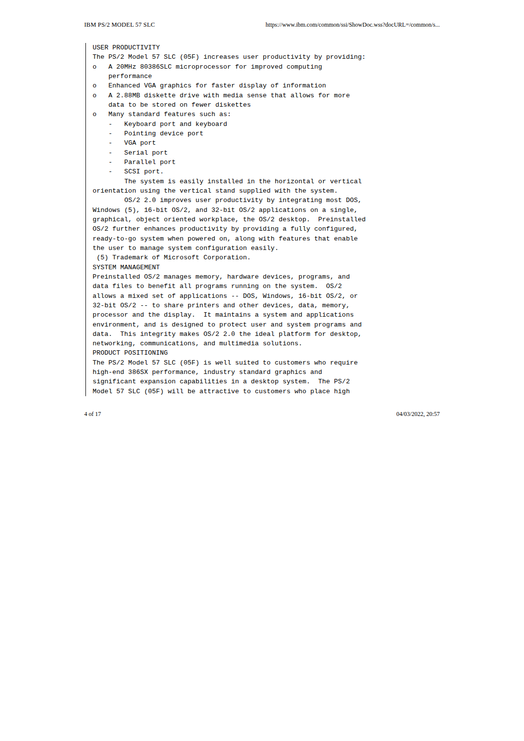IBM PS/2 MODEL 57 SLC https://www.ibm.com/common/ssi/ShowDoc.wss?docURL=/common/s...
USER PRODUCTIVITY
The PS/2 Model 57 SLC (05F) increases user productivity by providing:
o   A 20MHz 80386SLC microprocessor for improved computing
    performance
o   Enhanced VGA graphics for faster display of information
o   A 2.88MB diskette drive with media sense that allows for more
    data to be stored on fewer diskettes
o   Many standard features such as:
    -   Keyboard port and keyboard
    -   Pointing device port
    -   VGA port
    -   Serial port
    -   Parallel port
    -   SCSI port.
        The system is easily installed in the horizontal or vertical
orientation using the vertical stand supplied with the system.
        OS/2 2.0 improves user productivity by integrating most DOS,
Windows (5), 16-bit OS/2, and 32-bit OS/2 applications on a single,
graphical, object oriented workplace, the OS/2 desktop.  Preinstalled
OS/2 further enhances productivity by providing a fully configured,
ready-to-go system when powered on, along with features that enable
the user to manage system configuration easily.
 (5) Trademark of Microsoft Corporation.
SYSTEM MANAGEMENT
Preinstalled OS/2 manages memory, hardware devices, programs, and
data files to benefit all programs running on the system.  OS/2
allows a mixed set of applications -- DOS, Windows, 16-bit OS/2, or
32-bit OS/2 -- to share printers and other devices, data, memory,
processor and the display.  It maintains a system and applications
environment, and is designed to protect user and system programs and
data.  This integrity makes OS/2 2.0 the ideal platform for desktop,
networking, communications, and multimedia solutions.
PRODUCT POSITIONING
The PS/2 Model 57 SLC (05F) is well suited to customers who require
high-end 386SX performance, industry standard graphics and
significant expansion capabilities in a desktop system.  The PS/2
Model 57 SLC (05F) will be attractive to customers who place high
4 of 17 04/03/2022, 20:57